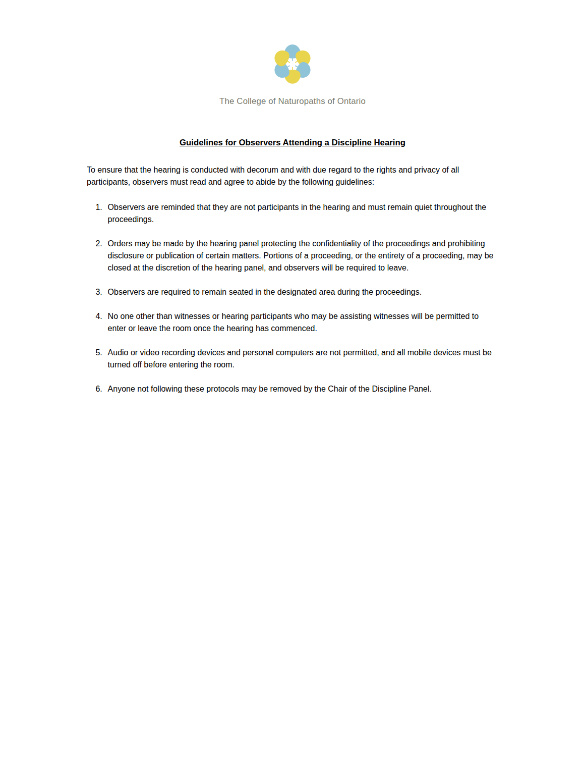The College of Naturopaths of Ontario
Guidelines for Observers Attending a Discipline Hearing
To ensure that the hearing is conducted with decorum and with due regard to the rights and privacy of all participants, observers must read and agree to abide by the following guidelines:
Observers are reminded that they are not participants in the hearing and must remain quiet throughout the proceedings.
Orders may be made by the hearing panel protecting the confidentiality of the proceedings and prohibiting disclosure or publication of certain matters. Portions of a proceeding, or the entirety of a proceeding, may be closed at the discretion of the hearing panel, and observers will be required to leave.
Observers are required to remain seated in the designated area during the proceedings.
No one other than witnesses or hearing participants who may be assisting witnesses will be permitted to enter or leave the room once the hearing has commenced.
Audio or video recording devices and personal computers are not permitted, and all mobile devices must be turned off before entering the room.
Anyone not following these protocols may be removed by the Chair of the Discipline Panel.